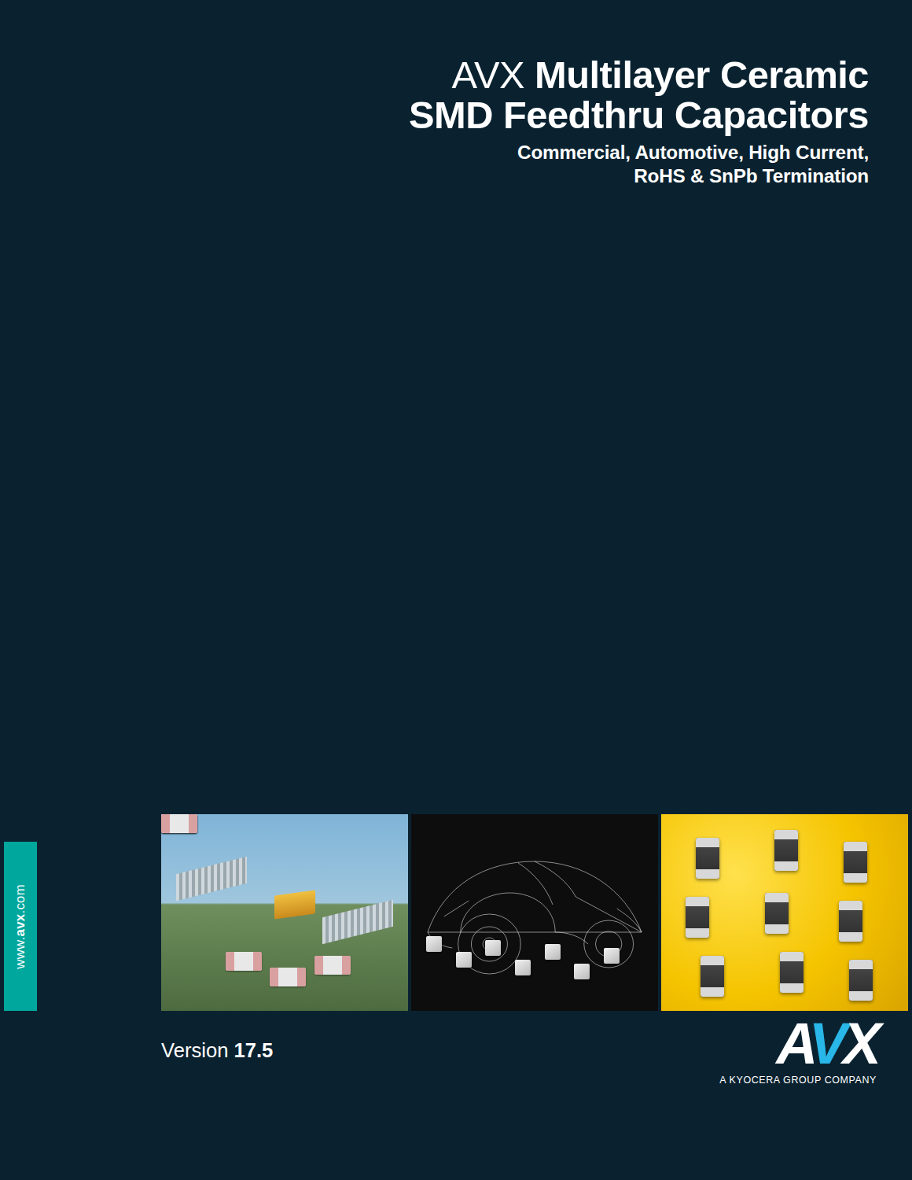AVX Multilayer Ceramic
SMD Feedthru Capacitors
Commercial, Automotive, High Current,
RoHS & SnPb Termination
www.avx.com
Version 17.5
AVX
A KYOCERA GROUP COMPANY